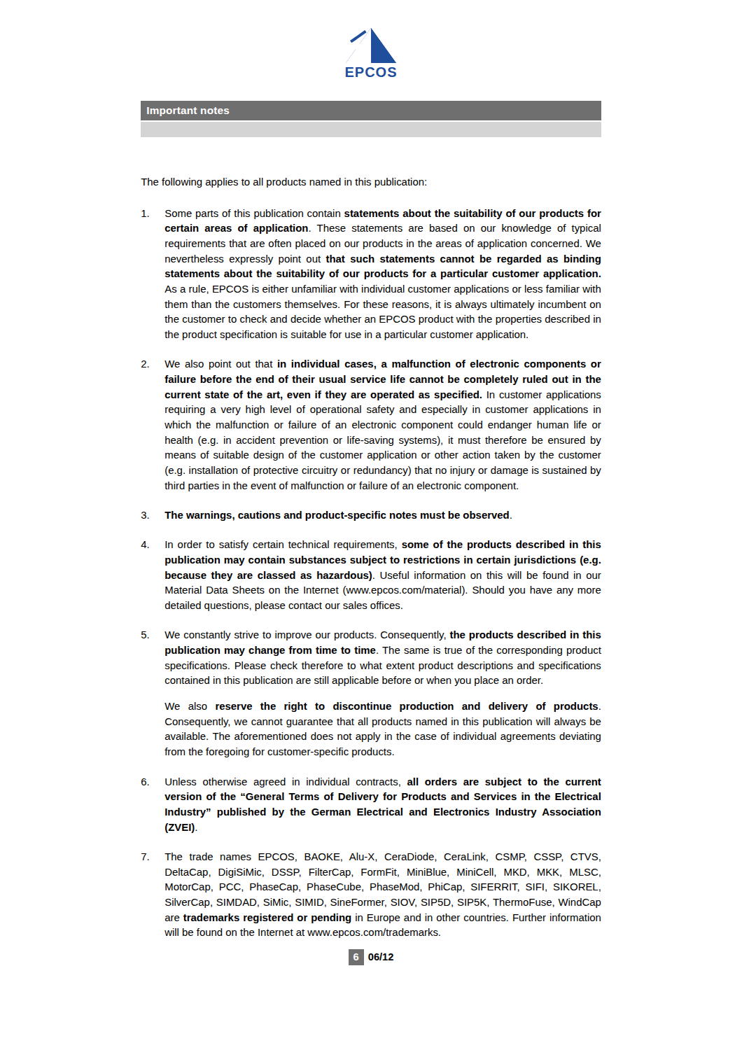EPCOS
Important notes
The following applies to all products named in this publication:
Some parts of this publication contain statements about the suitability of our products for certain areas of application. These statements are based on our knowledge of typical requirements that are often placed on our products in the areas of application concerned. We nevertheless expressly point out that such statements cannot be regarded as binding statements about the suitability of our products for a particular customer application. As a rule, EPCOS is either unfamiliar with individual customer applications or less familiar with them than the customers themselves. For these reasons, it is always ultimately incumbent on the customer to check and decide whether an EPCOS product with the properties described in the product specification is suitable for use in a particular customer application.
We also point out that in individual cases, a malfunction of electronic components or failure before the end of their usual service life cannot be completely ruled out in the current state of the art, even if they are operated as specified. In customer applications requiring a very high level of operational safety and especially in customer applications in which the malfunction or failure of an electronic component could endanger human life or health (e.g. in accident prevention or life-saving systems), it must therefore be ensured by means of suitable design of the customer application or other action taken by the customer (e.g. installation of protective circuitry or redundancy) that no injury or damage is sustained by third parties in the event of malfunction or failure of an electronic component.
The warnings, cautions and product-specific notes must be observed.
In order to satisfy certain technical requirements, some of the products described in this publication may contain substances subject to restrictions in certain jurisdictions (e.g. because they are classed as hazardous). Useful information on this will be found in our Material Data Sheets on the Internet (www.epcos.com/material). Should you have any more detailed questions, please contact our sales offices.
We constantly strive to improve our products. Consequently, the products described in this publication may change from time to time. The same is true of the corresponding product specifications. Please check therefore to what extent product descriptions and specifications contained in this publication are still applicable before or when you place an order.
We also reserve the right to discontinue production and delivery of products. Consequently, we cannot guarantee that all products named in this publication will always be available. The aforementioned does not apply in the case of individual agreements deviating from the foregoing for customer-specific products.
Unless otherwise agreed in individual contracts, all orders are subject to the current version of the “General Terms of Delivery for Products and Services in the Electrical Industry” published by the German Electrical and Electronics Industry Association (ZVEI).
The trade names EPCOS, BAOKE, Alu-X, CeraDiode, CeraLink, CSMP, CSSP, CTVS, DeltaCap, DigiSiMic, DSSP, FilterCap, FormFit, MiniBlue, MiniCell, MKD, MKK, MLSC, MotorCap, PCC, PhaseCap, PhaseCube, PhaseMod, PhiCap, SIFERRIT, SIFI, SIKOREL, SilverCap, SIMDAD, SiMic, SIMID, SineFormer, SIOV, SIP5D, SIP5K, ThermoFuse, WindCap are trademarks registered or pending in Europe and in other countries. Further information will be found on the Internet at www.epcos.com/trademarks.
606/12